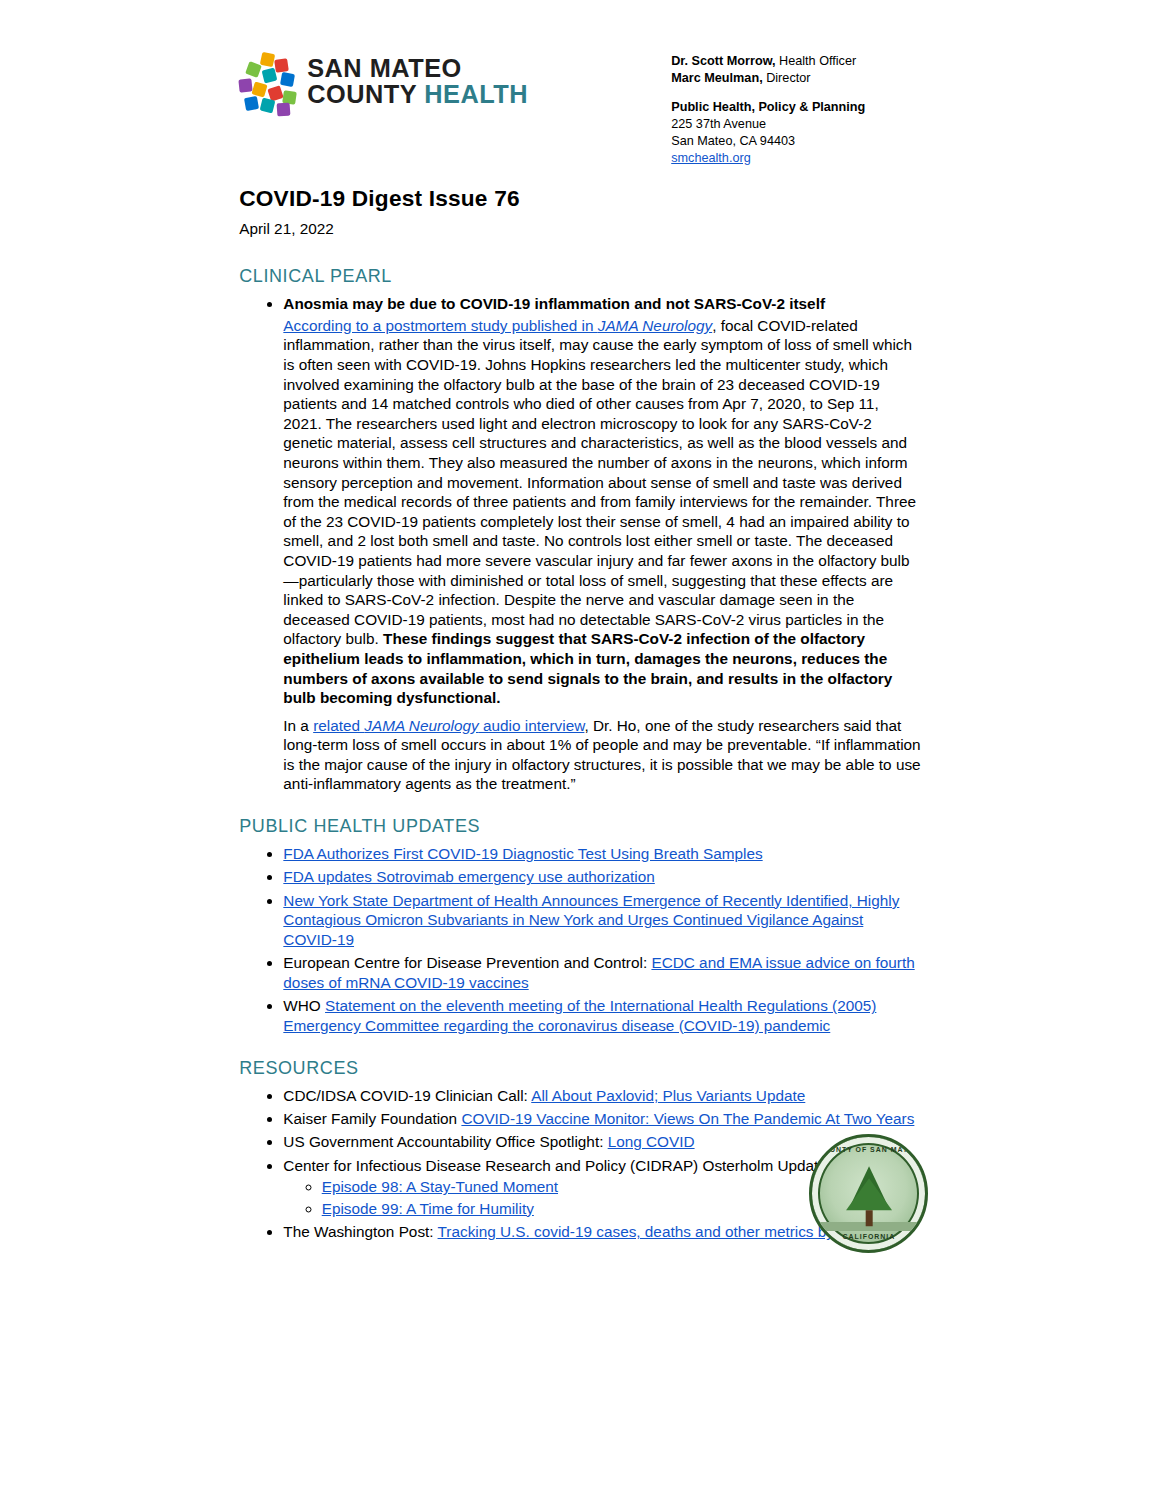San Mateo
County Health
Dr. Scott Morrow, Health Officer
Marc Meulman, Director
Public Health, Policy & Planning
225 37th Avenue
San Mateo, CA 94403
smchealth.org
COVID-19 Digest Issue 76
April 21, 2022
Clinical Pearl
Anosmia may be due to COVID-19 inflammation and not SARS-CoV-2 itself
According to a postmortem study published in JAMA Neurology, focal COVID-related inflammation, rather than the virus itself, may cause the early symptom of loss of smell which is often seen with COVID-19. Johns Hopkins researchers led the multicenter study, which involved examining the olfactory bulb at the base of the brain of 23 deceased COVID-19 patients and 14 matched controls who died of other causes from Apr 7, 2020, to Sep 11, 2021. The researchers used light and electron microscopy to look for any SARS-CoV-2 genetic material, assess cell structures and characteristics, as well as the blood vessels and neurons within them. They also measured the number of axons in the neurons, which inform sensory perception and movement. Information about sense of smell and taste was derived from the medical records of three patients and from family interviews for the remainder. Three of the 23 COVID-19 patients completely lost their sense of smell, 4 had an impaired ability to smell, and 2 lost both smell and taste. No controls lost either smell or taste. The deceased COVID-19 patients had more severe vascular injury and far fewer axons in the olfactory bulb—particularly those with diminished or total loss of smell, suggesting that these effects are linked to SARS-CoV-2 infection. Despite the nerve and vascular damage seen in the deceased COVID-19 patients, most had no detectable SARS-CoV-2 virus particles in the olfactory bulb. These findings suggest that SARS-CoV-2 infection of the olfactory epithelium leads to inflammation, which in turn, damages the neurons, reduces the numbers of axons available to send signals to the brain, and results in the olfactory bulb becoming dysfunctional.
In a related JAMA Neurology audio interview, Dr. Ho, one of the study researchers said that long-term loss of smell occurs in about 1% of people and may be preventable. “If inflammation is the major cause of the injury in olfactory structures, it is possible that we may be able to use anti-inflammatory agents as the treatment.”
Public Health Updates
FDA Authorizes First COVID-19 Diagnostic Test Using Breath Samples
FDA updates Sotrovimab emergency use authorization
New York State Department of Health Announces Emergence of Recently Identified, Highly Contagious Omicron Subvariants in New York and Urges Continued Vigilance Against COVID-19
European Centre for Disease Prevention and Control: ECDC and EMA issue advice on fourth doses of mRNA COVID-19 vaccines
WHO Statement on the eleventh meeting of the International Health Regulations (2005) Emergency Committee regarding the coronavirus disease (COVID-19) pandemic
Resources
CDC/IDSA COVID-19 Clinician Call: All About Paxlovid; Plus Variants Update
Kaiser Family Foundation COVID-19 Vaccine Monitor: Views On The Pandemic At Two Years
US Government Accountability Office Spotlight: Long COVID
Center for Infectious Disease Research and Policy (CIDRAP) Osterholm Update:
Episode 98: A Stay-Tuned Moment
Episode 99: A Time for Humility
The Washington Post: Tracking U.S. covid-19 cases, deaths and other metrics by state
County of San Mateo
California